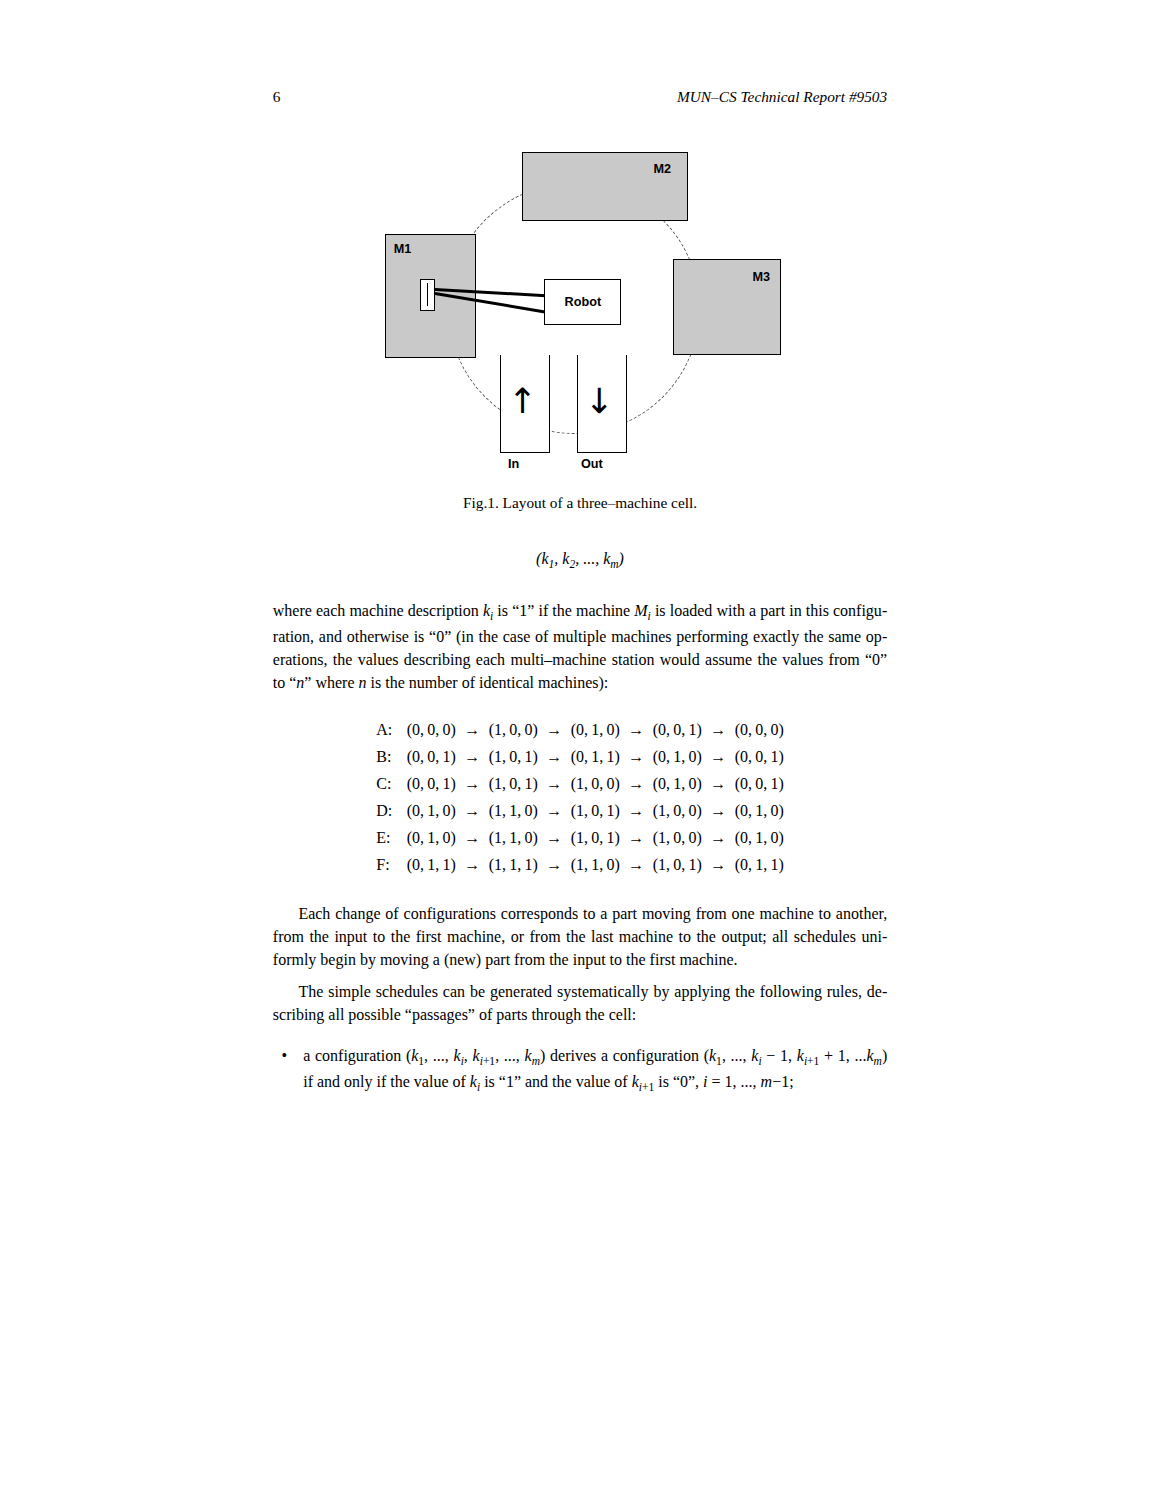6 MUN–CS Technical Report #9503
M2
M1
M3
Robot
↑
↓
In
Out
Fig.1. Layout of a three–machine cell.
(k1, k2, ..., km)
where each machine description ki is “1” if the machine Mi is loaded with a part in this configuration, and otherwise is “0” (in the case of multiple machines performing exactly the same operations, the values describing each multi–machine station would assume the values from “0” to “n” where n is the number of identical machines):
| A: | (0, 0, 0) → (1, 0, 0) → (0, 1, 0) → (0, 0, 1) → (0, 0, 0) |
| B: | (0, 0, 1) → (1, 0, 1) → (0, 1, 1) → (0, 1, 0) → (0, 0, 1) |
| C: | (0, 0, 1) → (1, 0, 1) → (1, 0, 0) → (0, 1, 0) → (0, 0, 1) |
| D: | (0, 1, 0) → (1, 1, 0) → (1, 0, 1) → (1, 0, 0) → (0, 1, 0) |
| E: | (0, 1, 0) → (1, 1, 0) → (1, 0, 1) → (1, 0, 0) → (0, 1, 0) |
| F: | (0, 1, 1) → (1, 1, 1) → (1, 1, 0) → (1, 0, 1) → (0, 1, 1) |
Each change of configurations corresponds to a part moving from one machine to another, from the input to the first machine, or from the last machine to the output; all schedules uniformly begin by moving a (new) part from the input to the first machine.
The simple schedules can be generated systematically by applying the following rules, describing all possible “passages” of parts through the cell:
a configuration (k1, ..., ki, ki+1, ..., km) derives a configuration (k1, ..., ki − 1, ki+1 + 1, ...km) if and only if the value of ki is “1” and the value of ki+1 is “0”, i = 1, ..., m−1;